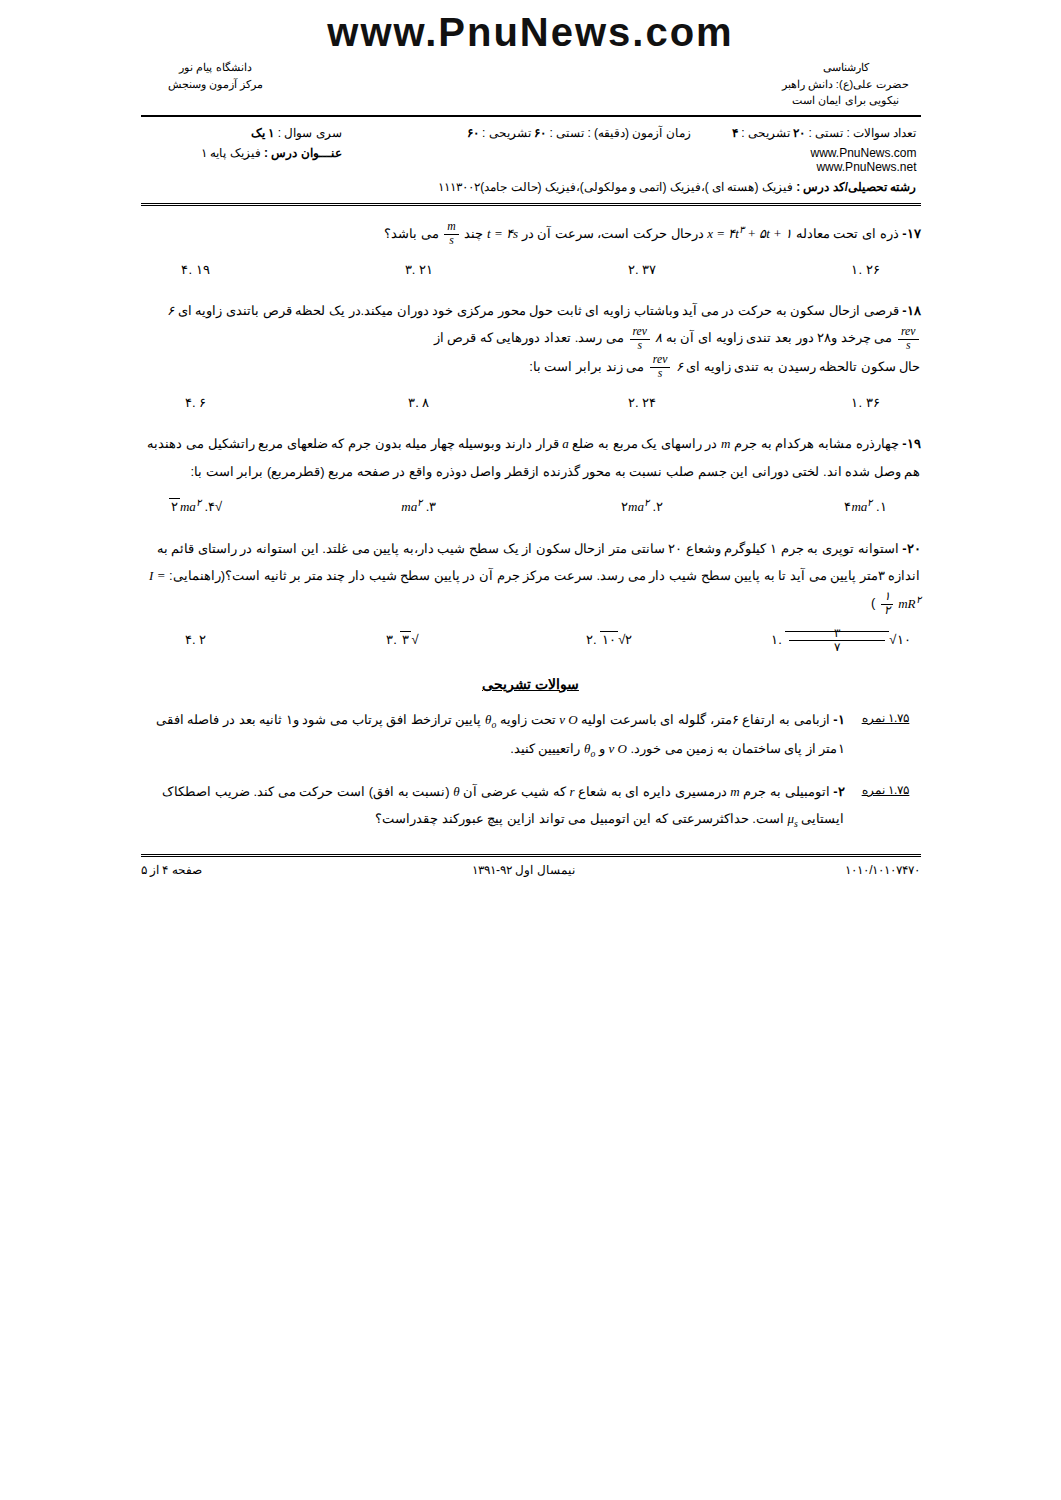www.PnuNews.com
کارشناسی
حضرت علی(ع): دانش راهبر نیکویی برای ایمان است
دانشگاه پیام نور
مرکز آزمون وسنجش
| تعداد سوالات : تستی : ۲۰ تشریحی : ۴ | زمان آزمون (دقیقه) : تستی : ۶۰ تشریحی : ۶۰ | سری سوال : ۱ یک |
| www.PnuNews.com www.PnuNews.net | عنـــوان درس : فیزیک پایه ۱ |
| رشته تحصیلی/کد درس : فیزیک (هسته ای )،فیزیک (اتمی و مولکولی)،فیزیک (حالت جامد)۱۱۱۳۰۰۲ |
۱۷- ذره ای تحت معادله x = ۴t۳ + ۵t + ۱ درحال حرکت است، سرعت آن در t = ۴s چند ms می باشد؟
۲۶ .۱ ۳۷ .۲ ۲۱ .۳ ۱۹ .۴
۱۸- قرصی ازحال سکون به حرکت در می آید وباشتاب زاویه ای ثابت حول محور مرکزی خود دوران میکند.در یک لحظه قرص باتندی زاویه ای ۶ rev s می چرخد و۲۸ دور بعد تندی زاویه ای آن به ۸ rev s می رسد. تعداد دورهایی که قرص از
حال سکون تالحظه رسیدن به تندی زاویه ای ۶ rev s می زند برابر است با:
۳۶ .۱ ۲۴ .۲ ۸ .۳ ۶ .۴
۱۹- چهارذره مشابه هرکدام به جرم m در راسهای یک مربع به ضلع a قرار دارند وبوسیله چهار میله بدون جرم که ضلعهای مربع راتشکیل می دهندبه هم وصل شده اند. لختی دورانی این جسم صلب نسبت به محور گذرنده ازقطر واصل دوذره واقع در صفحه مربع (قطرمربع) برابر است با:
۴ma۲ .۱ ۲ma۲ .۲ ma۲ .۳ √۲ ma۲ .۴
۲۰- استوانه توپری به جرم ۱ کیلوگرم وشعاع ۲۰ سانتی متر ازحال سکون از یک سطح شیب دار،به پایین می غلتد. این استوانه در راستای قائم به اندازه ۳متر پایین می آید تا به پایین سطح شیب دار می رسد. سرعت مرکز جرم آن در پایین سطح شیب دار چند متر بر ثانیه است؟(راهنمایی: I = ۱۲ mR۲ )
۱۰√۳۷ .۱ ۲√۱۰ .۲ √۳ .۳ ۲ .۴
سوالات تشریحی
۱.۷۵ نمره
۱- ازبامی به ارتفاع ۶متر، گلوله ای باسرعت اولیه v O تحت زاویه θo پایین ترازخط افق پرتاب می شود و۱ ثانیه بعد در فاصله افقی ۱متر از پای ساختمان به زمین می خورد. v O و θo راتعییین کنید.
۱.۷۵ نمره
۲- اتومبیلی به جرم m درمسیری دایره ای به شعاع r که شیب عرضی آن θ (نسبت به افق) است حرکت می کند. ضریب اصطکاک ایستایی μs است. حداکثرسرعتی که این اتومبیل می تواند ازاین پیچ عبورکند چقدراست؟
۱۰۱۰/۱۰۱۰۷۴۷۰
نیمسال اول ۹۲-۱۳۹۱
صفحه ۴ از ۵